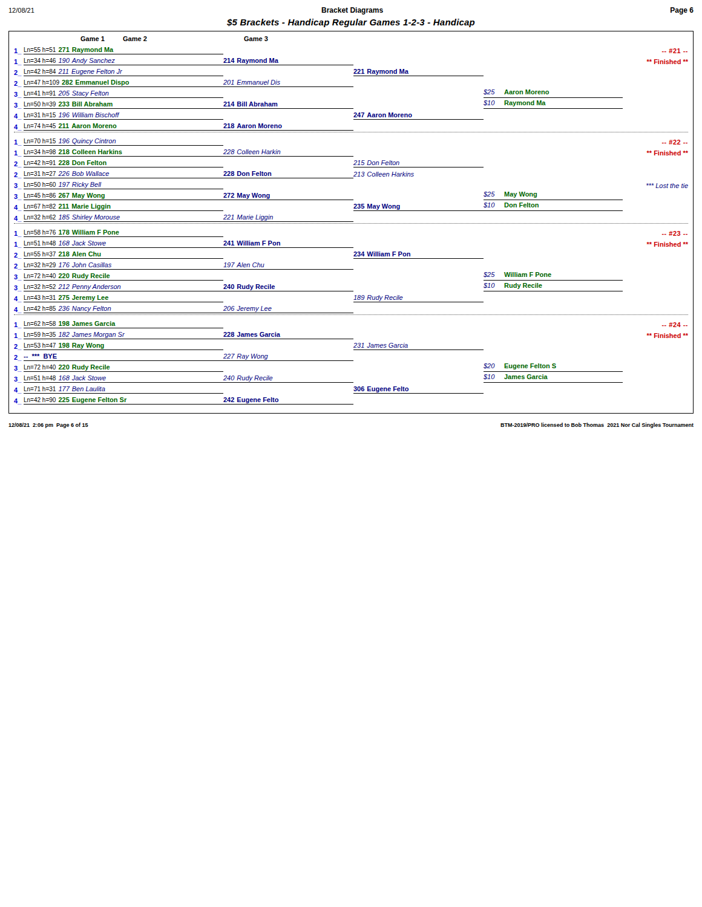12/08/21 Bracket Diagrams Page 6
$5 Brackets - Handicap Regular Games 1-2-3 - Handicap
Game 1 Game 2 Game 3
| 1 | Ln=55 h=51 271 Raymond Ma | | | -- #21 -- |
| 1 | Ln=34 h=46 190 Andy Sanchez | 214 Raymond Ma | | ** Finished ** |
| 2 | Ln=42 h=84 211 Eugene Felton Jr | | 221 Raymond Ma | |
| 2 | Ln=47 h=109 282 Emmanuel Dispo | 201 Emmanuel Dis | | |
| 3 | Ln=41 h=91 205 Stacy Felton | | | $25 Aaron Moreno |
| 3 | Ln=50 h=39 233 Bill Abraham | 214 Bill Abraham | | $10 Raymond Ma |
| 4 | Ln=31 h=15 196 William Bischoff | | 247 Aaron Moreno | |
| 4 | Ln=74 h=45 211 Aaron Moreno | 218 Aaron Moreno | | |
| 1 | Ln=70 h=15 196 Quincy Cintron | | | -- #22 -- |
| 1 | Ln=34 h=98 218 Colleen Harkins | 228 Colleen Harkin | | ** Finished ** |
| 2 | Ln=42 h=91 228 Don Felton | | 215 Don Felton | |
| 2 | Ln=31 h=27 226 Bob Wallace | 228 Don Felton | 213 Colleen Harkins | |
| 3 | Ln=50 h=60 197 Ricky Bell | | | *** Lost the tie |
| 3 | Ln=45 h=86 267 May Wong | 272 May Wong | | $25 May Wong |
| 4 | Ln=67 h=82 211 Marie Liggin | | 235 May Wong | $10 Don Felton |
| 4 | Ln=32 h=62 185 Shirley Morouse | 221 Marie Liggin | | |
| 1 | Ln=58 h=76 178 William F Pone | | | -- #23 -- |
| 1 | Ln=51 h=48 168 Jack Stowe | 241 William F Pon | | ** Finished ** |
| 2 | Ln=55 h=37 218 Alen Chu | | 234 William F Pon | |
| 2 | Ln=32 h=29 176 John Casillas | 197 Alen Chu | | |
| 3 | Ln=72 h=40 220 Rudy Recile | | | $25 William F Pone |
| 3 | Ln=32 h=52 212 Penny Anderson | 240 Rudy Recile | | $10 Rudy Recile |
| 4 | Ln=43 h=31 275 Jeremy Lee | | 189 Rudy Recile | |
| 4 | Ln=42 h=85 236 Nancy Felton | 206 Jeremy Lee | | |
| 1 | Ln=62 h=58 198 James Garcia | | | -- #24 -- |
| 1 | Ln=59 h=35 182 James Morgan Sr | 228 James Garcia | | ** Finished ** |
| 2 | Ln=53 h=47 198 Ray Wong | | 231 James Garcia | |
| 2 | -- *** BYE | 227 Ray Wong | | |
| 3 | Ln=72 h=40 220 Rudy Recile | | | $20 Eugene Felton S |
| 3 | Ln=51 h=48 168 Jack Stowe | 240 Rudy Recile | | $10 James Garcia |
| 4 | Ln=71 h=31 177 Ben Laulita | | 306 Eugene Felto | |
| 4 | Ln=42 h=90 225 Eugene Felton Sr | 242 Eugene Felto | | |
12/08/21 2:06 pm Page 6 of 15 BTM-2019/PRO licensed to Bob Thomas 2021 Nor Cal Singles Tournament